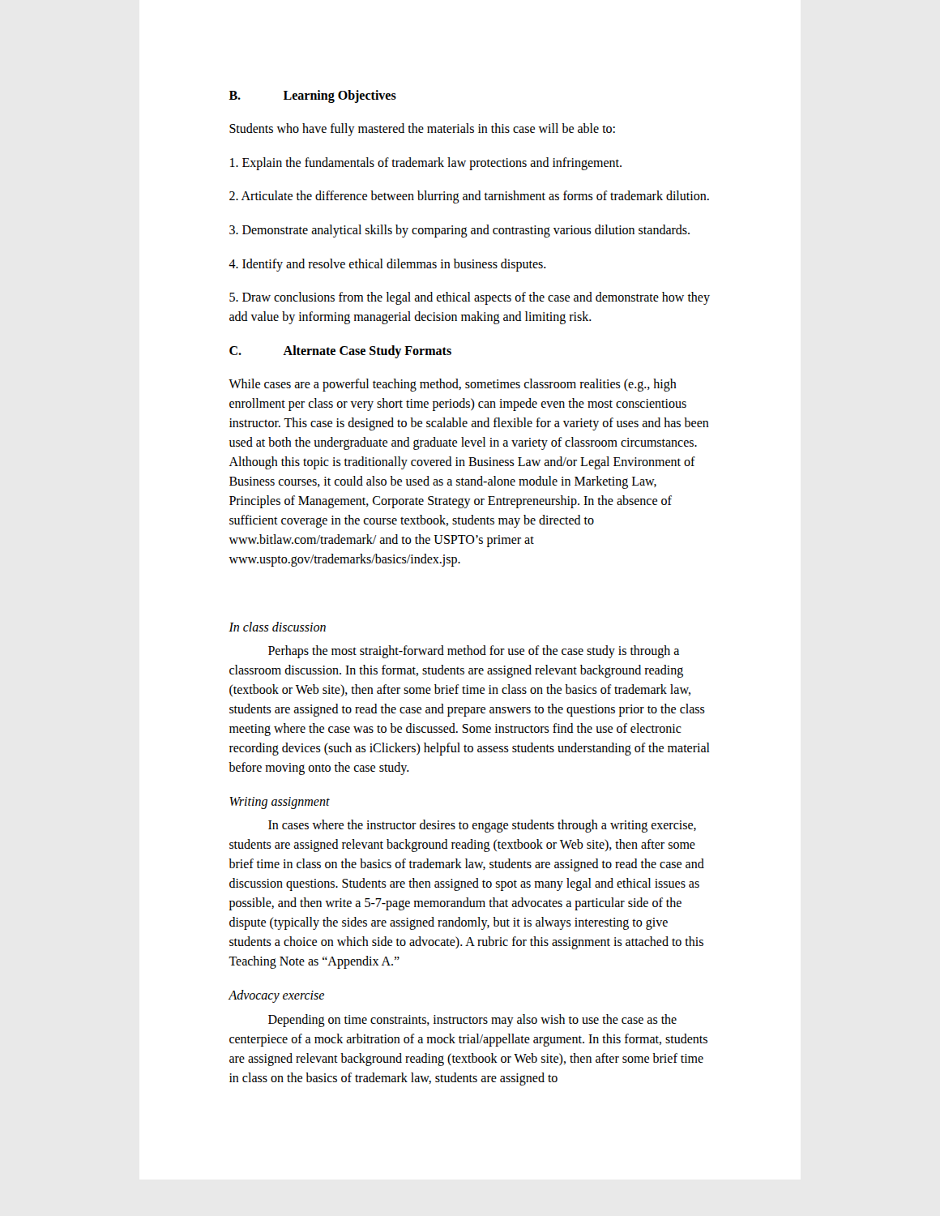B. Learning Objectives
Students who have fully mastered the materials in this case will be able to:
1. Explain the fundamentals of trademark law protections and infringement.
2. Articulate the difference between blurring and tarnishment as forms of trademark dilution.
3. Demonstrate analytical skills by comparing and contrasting various dilution standards.
4. Identify and resolve ethical dilemmas in business disputes.
5. Draw conclusions from the legal and ethical aspects of the case and demonstrate how they add value by informing managerial decision making and limiting risk.
C. Alternate Case Study Formats
While cases are a powerful teaching method, sometimes classroom realities (e.g., high enrollment per class or very short time periods) can impede even the most conscientious instructor. This case is designed to be scalable and flexible for a variety of uses and has been used at both the undergraduate and graduate level in a variety of classroom circumstances. Although this topic is traditionally covered in Business Law and/or Legal Environment of Business courses, it could also be used as a stand-alone module in Marketing Law, Principles of Management, Corporate Strategy or Entrepreneurship. In the absence of sufficient coverage in the course textbook, students may be directed to www.bitlaw.com/trademark/ and to the USPTO’s primer at www.uspto.gov/trademarks/basics/index.jsp.
In class discussion
Perhaps the most straight-forward method for use of the case study is through a classroom discussion. In this format, students are assigned relevant background reading (textbook or Web site), then after some brief time in class on the basics of trademark law, students are assigned to read the case and prepare answers to the questions prior to the class meeting where the case was to be discussed. Some instructors find the use of electronic recording devices (such as iClickers) helpful to assess students understanding of the material before moving onto the case study.
Writing assignment
In cases where the instructor desires to engage students through a writing exercise, students are assigned relevant background reading (textbook or Web site), then after some brief time in class on the basics of trademark law, students are assigned to read the case and discussion questions. Students are then assigned to spot as many legal and ethical issues as possible, and then write a 5-7-page memorandum that advocates a particular side of the dispute (typically the sides are assigned randomly, but it is always interesting to give students a choice on which side to advocate). A rubric for this assignment is attached to this Teaching Note as “Appendix A.”
Advocacy exercise
Depending on time constraints, instructors may also wish to use the case as the centerpiece of a mock arbitration of a mock trial/appellate argument. In this format, students are assigned relevant background reading (textbook or Web site), then after some brief time in class on the basics of trademark law, students are assigned to